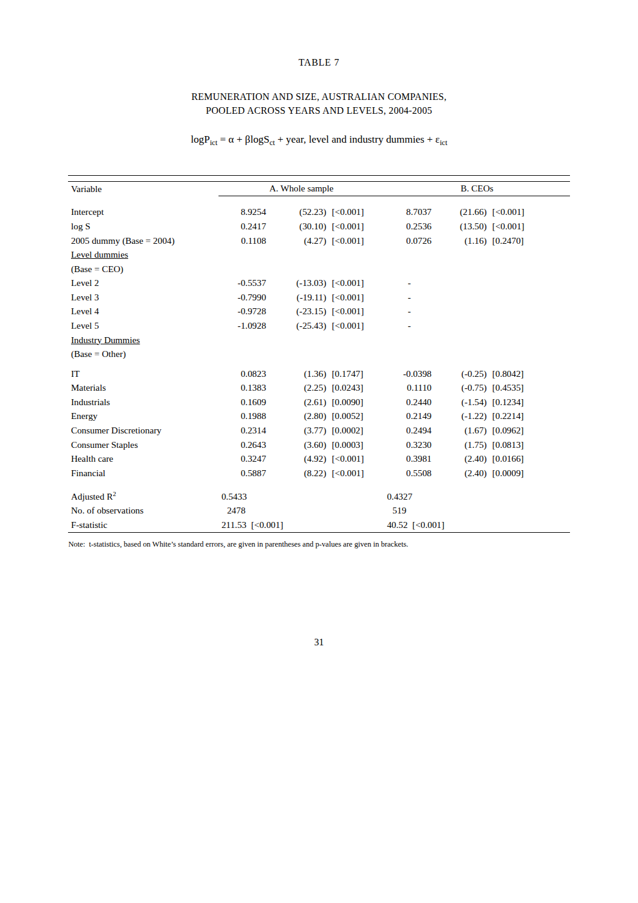TABLE 7
REMUNERATION AND SIZE, AUSTRALIAN COMPANIES,
POOLED ACROSS YEARS AND LEVELS, 2004-2005
logPict = α + βlogSct + year, level and industry dummies + εict
| Variable | A. Whole sample | B. CEOs |
| Intercept | 8.9254 | (52.23) | [<0.001] | 8.7037 | (21.66) | [<0.001] |
| log S | 0.2417 | (30.10) | [<0.001] | 0.2536 | (13.50) | [<0.001] |
| 2005 dummy (Base = 2004) | 0.1108 | (4.27) | [<0.001] | 0.0726 | (1.16) | [0.2470] |
| Level dummies | |
| (Base = CEO) | |
| Level 2 | -0.5537 | (-13.03) | [<0.001] | - | | |
| Level 3 | -0.7990 | (-19.11) | [<0.001] | - | | |
| Level 4 | -0.9728 | (-23.15) | [<0.001] | - | | |
| Level 5 | -1.0928 | (-25.43) | [<0.001] | - | | |
| Industry Dummies | |
| (Base = Other) | |
| IT | 0.0823 | (1.36) | [0.1747] | -0.0398 | (-0.25) | [0.8042] |
| Materials | 0.1383 | (2.25) | [0.0243] | 0.1110 | (-0.75) | [0.4535] |
| Industrials | 0.1609 | (2.61) | [0.0090] | 0.2440 | (-1.54) | [0.1234] |
| Energy | 0.1988 | (2.80) | [0.0052] | 0.2149 | (-1.22) | [0.2214] |
| Consumer Discretionary | 0.2314 | (3.77) | [0.0002] | 0.2494 | (1.67) | [0.0962] |
| Consumer Staples | 0.2643 | (3.60) | [0.0003] | 0.3230 | (1.75) | [0.0813] |
| Health care | 0.3247 | (4.92) | [<0.001] | 0.3981 | (2.40) | [0.0166] |
| Financial | 0.5887 | (8.22) | [<0.001] | 0.5508 | (2.40) | [0.0009] |
| Adjusted R 2 | 0.5433 | | 0.4327 | |
| No. of observations | 2478 | | 519 | |
| F-statistic | 211.53 [<0.001] | | 40.52 [<0.001] | |
Note: t-statistics, based on White’s standard errors, are given in parentheses and p-values are given in brackets.
31